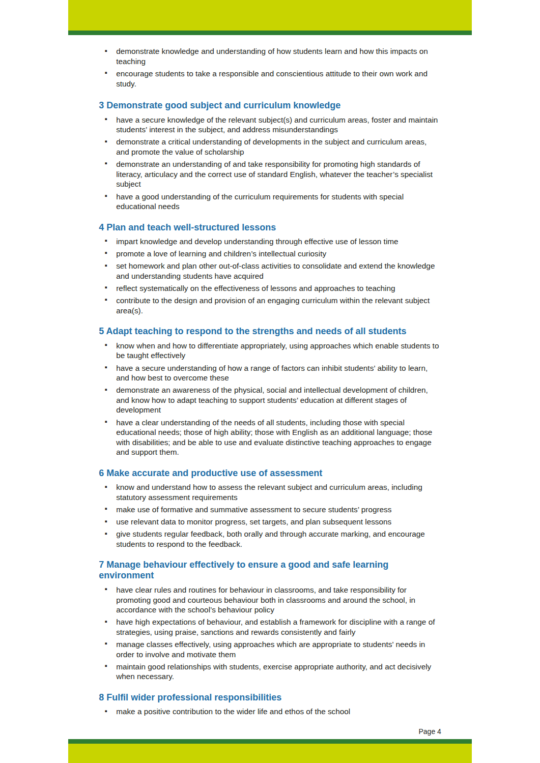demonstrate knowledge and understanding of how students learn and how this impacts on teaching
encourage students to take a responsible and conscientious attitude to their own work and study.
3 Demonstrate good subject and curriculum knowledge
have a secure knowledge of the relevant subject(s) and curriculum areas, foster and maintain students’ interest in the subject, and address misunderstandings
demonstrate a critical understanding of developments in the subject and curriculum areas, and promote the value of scholarship
demonstrate an understanding of and take responsibility for promoting high standards of literacy, articulacy and the correct use of standard English, whatever the teacher’s specialist subject
have a good understanding of the curriculum requirements for students with special educational needs
4 Plan and teach well-structured lessons
impart knowledge and develop understanding through effective use of lesson time
promote a love of learning and children’s intellectual curiosity
set homework and plan other out-of-class activities to consolidate and extend the knowledge and understanding students have acquired
reflect systematically on the effectiveness of lessons and approaches to teaching
contribute to the design and provision of an engaging curriculum within the relevant subject area(s).
5 Adapt teaching to respond to the strengths and needs of all students
know when and how to differentiate appropriately, using approaches which enable students to be taught effectively
have a secure understanding of how a range of factors can inhibit students’ ability to learn, and how best to overcome these
demonstrate an awareness of the physical, social and intellectual development of children, and know how to adapt teaching to support students’ education at different stages of development
have a clear understanding of the needs of all students, including those with special educational needs; those of high ability; those with English as an additional language; those with disabilities; and be able to use and evaluate distinctive teaching approaches to engage and support them.
6 Make accurate and productive use of assessment
know and understand how to assess the relevant subject and curriculum areas, including statutory assessment requirements
make use of formative and summative assessment to secure students’ progress
use relevant data to monitor progress, set targets, and plan subsequent lessons
give students regular feedback, both orally and through accurate marking, and encourage students to respond to the feedback.
7 Manage behaviour effectively to ensure a good and safe learning environment
have clear rules and routines for behaviour in classrooms, and take responsibility for promoting good and courteous behaviour both in classrooms and around the school, in accordance with the school’s behaviour policy
have high expectations of behaviour, and establish a framework for discipline with a range of strategies, using praise, sanctions and rewards consistently and fairly
manage classes effectively, using approaches which are appropriate to students’ needs in order to involve and motivate them
maintain good relationships with students, exercise appropriate authority, and act decisively when necessary.
8 Fulfil wider professional responsibilities
make a positive contribution to the wider life and ethos of the school
Page 4